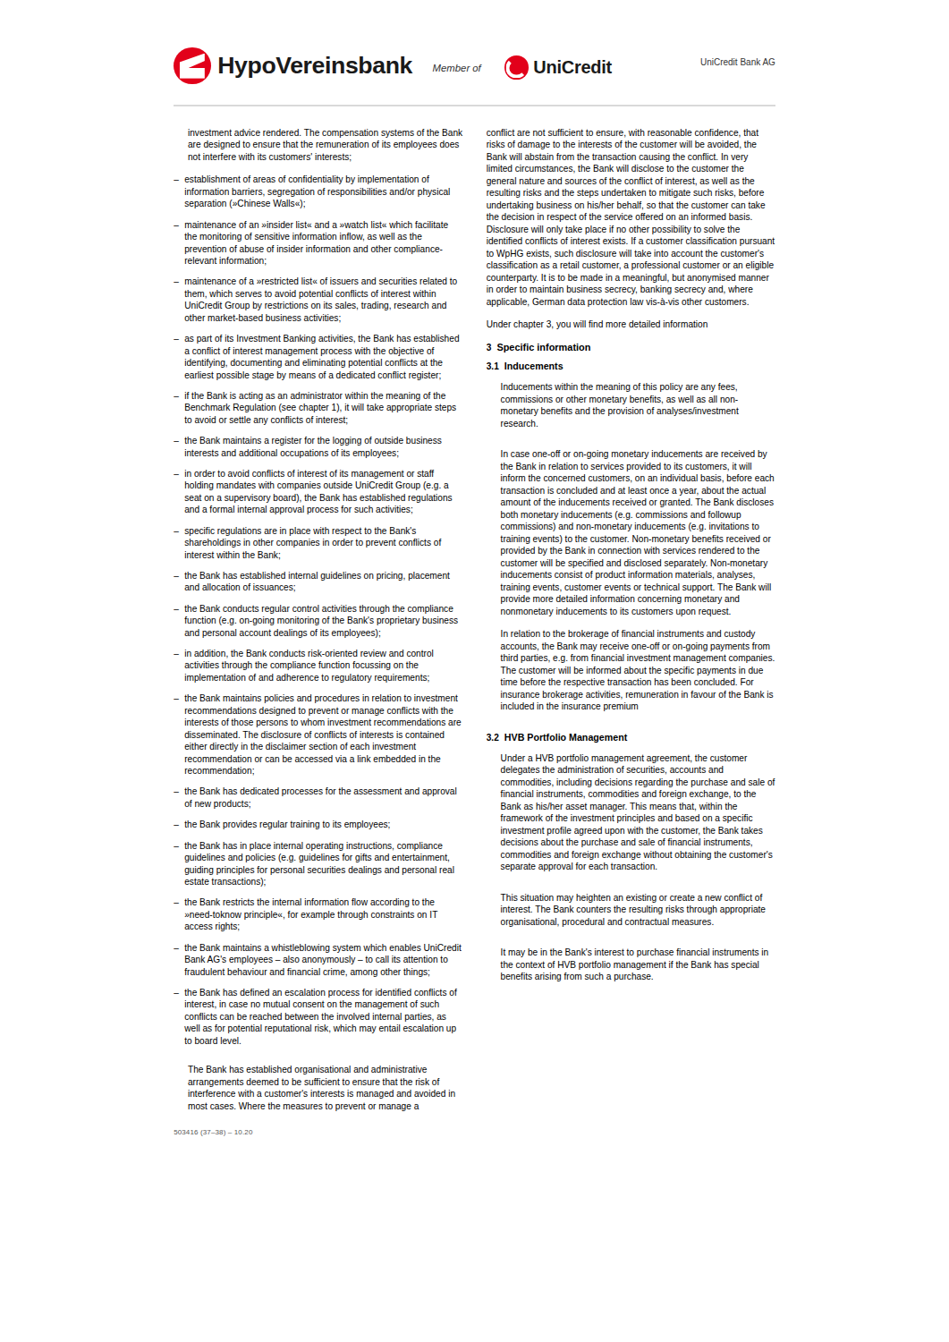HypoVereinsbank
Member of
UniCredit
UniCredit Bank AG
investment advice rendered. The compensation systems of the Bank are designed to ensure that the remuneration of its employees does not interfere with its customers' interests;
establishment of areas of confidentiality by implementation of information barriers, segregation of responsibilities and/or physical separation (»Chinese Walls«);
maintenance of an »insider list« and a »watch list« which facilitate the monitoring of sensitive information inflow, as well as the prevention of abuse of insider information and other compliance-relevant information;
maintenance of a »restricted list« of issuers and securities related to them, which serves to avoid potential conflicts of interest within UniCredit Group by restrictions on its sales, trading, research and other market-based business activities;
as part of its Investment Banking activities, the Bank has established a conflict of interest management process with the objective of identifying, documenting and eliminating potential conflicts at the earliest possible stage by means of a dedicated conflict register;
if the Bank is acting as an administrator within the meaning of the Benchmark Regulation (see chapter 1), it will take appropriate steps to avoid or settle any conflicts of interest;
the Bank maintains a register for the logging of outside business interests and additional occupations of its employees;
in order to avoid conflicts of interest of its management or staff holding mandates with companies outside UniCredit Group (e.g. a seat on a supervisory board), the Bank has established regulations and a formal internal approval process for such activities;
specific regulations are in place with respect to the Bank's shareholdings in other companies in order to prevent conflicts of interest within the Bank;
the Bank has established internal guidelines on pricing, placement and allocation of issuances;
the Bank conducts regular control activities through the compliance function (e.g. on-going monitoring of the Bank's proprietary business and personal account dealings of its employees);
in addition, the Bank conducts risk-oriented review and control activities through the compliance function focussing on the implementation of and adherence to regulatory requirements;
the Bank maintains policies and procedures in relation to investment recommendations designed to prevent or manage conflicts with the interests of those persons to whom investment recommendations are disseminated. The disclosure of conflicts of interests is contained either directly in the disclaimer section of each investment recommendation or can be accessed via a link embedded in the recommendation;
the Bank has dedicated processes for the assessment and approval of new products;
the Bank provides regular training to its employees;
the Bank has in place internal operating instructions, compliance guidelines and policies (e.g. guidelines for gifts and entertainment, guiding principles for personal securities dealings and personal real estate transactions);
the Bank restricts the internal information flow according to the »need-toknow principle«, for example through constraints on IT access rights;
the Bank maintains a whistleblowing system which enables UniCredit Bank AG's employees – also anonymously – to call its attention to fraudulent behaviour and financial crime, among other things;
the Bank has defined an escalation process for identified conflicts of interest, in case no mutual consent on the management of such conflicts can be reached between the involved internal parties, as well as for potential reputational risk, which may entail escalation up to board level.
The Bank has established organisational and administrative arrangements deemed to be sufficient to ensure that the risk of interference with a customer's interests is managed and avoided in most cases. Where the measures to prevent or manage a
conflict are not sufficient to ensure, with reasonable confidence, that risks of damage to the interests of the customer will be avoided, the Bank will abstain from the transaction causing the conflict. In very limited circumstances, the Bank will disclose to the customer the general nature and sources of the conflict of interest, as well as the resulting risks and the steps undertaken to mitigate such risks, before undertaking business on his/her behalf, so that the customer can take the decision in respect of the service offered on an informed basis. Disclosure will only take place if no other possibility to solve the identified conflicts of interest exists. If a customer classification pursuant to WpHG exists, such disclosure will take into account the customer's classification as a retail customer, a professional customer or an eligible counterparty. It is to be made in a meaningful, but anonymised manner in order to maintain business secrecy, banking secrecy and, where applicable, German data protection law vis-à-vis other customers.
Under chapter 3, you will find more detailed information
3
Specific information
3.1
Inducements
Inducements within the meaning of this policy are any fees, commissions or other monetary benefits, as well as all non-monetary benefits and the provision of analyses/investment research.
In case one-off or on-going monetary inducements are received by the Bank in relation to services provided to its customers, it will inform the concerned customers, on an individual basis, before each transaction is concluded and at least once a year, about the actual amount of the inducements received or granted. The Bank discloses both monetary inducements (e.g. commissions and followup commissions) and non-monetary inducements (e.g. invitations to training events) to the customer. Non-monetary benefits received or provided by the Bank in connection with services rendered to the customer will be specified and disclosed separately. Non-monetary inducements consist of product information materials, analyses, training events, customer events or technical support. The Bank will provide more detailed information concerning monetary and nonmonetary inducements to its customers upon request.
In relation to the brokerage of financial instruments and custody accounts, the Bank may receive one-off or on-going payments from third parties, e.g. from financial investment management companies. The customer will be informed about the specific payments in due time before the respective transaction has been concluded. For insurance brokerage activities, remuneration in favour of the Bank is included in the insurance premium
3.2
HVB Portfolio Management
Under a HVB portfolio management agreement, the customer delegates the administration of securities, accounts and commodities, including decisions regarding the purchase and sale of financial instruments, commodities and foreign exchange, to the Bank as his/her asset manager. This means that, within the framework of the investment principles and based on a specific investment profile agreed upon with the customer, the Bank takes decisions about the purchase and sale of financial instruments, commodities and foreign exchange without obtaining the customer's separate approval for each transaction.
This situation may heighten an existing or create a new conflict of interest. The Bank counters the resulting risks through appropriate organisational, procedural and contractual measures.
It may be in the Bank's interest to purchase financial instruments in the context of HVB portfolio management if the Bank has special benefits arising from such a purchase.
503416 (37–38) – 10.20